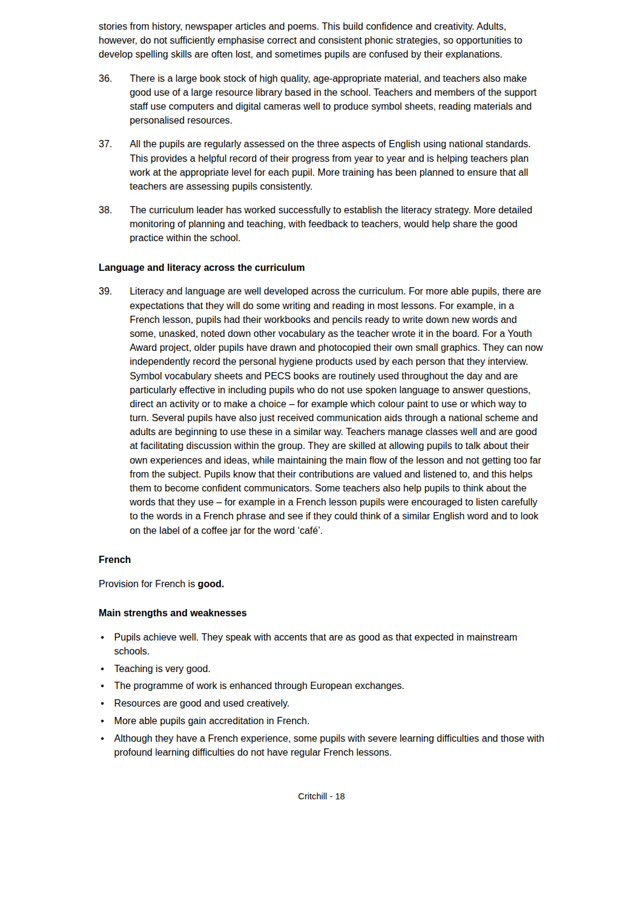stories from history, newspaper articles and poems. This build confidence and creativity. Adults, however, do not sufficiently emphasise correct and consistent phonic strategies, so opportunities to develop spelling skills are often lost, and sometimes pupils are confused by their explanations.
36. There is a large book stock of high quality, age-appropriate material, and teachers also make good use of a large resource library based in the school. Teachers and members of the support staff use computers and digital cameras well to produce symbol sheets, reading materials and personalised resources.
37. All the pupils are regularly assessed on the three aspects of English using national standards. This provides a helpful record of their progress from year to year and is helping teachers plan work at the appropriate level for each pupil. More training has been planned to ensure that all teachers are assessing pupils consistently.
38. The curriculum leader has worked successfully to establish the literacy strategy. More detailed monitoring of planning and teaching, with feedback to teachers, would help share the good practice within the school.
Language and literacy across the curriculum
39. Literacy and language are well developed across the curriculum. For more able pupils, there are expectations that they will do some writing and reading in most lessons. For example, in a French lesson, pupils had their workbooks and pencils ready to write down new words and some, unasked, noted down other vocabulary as the teacher wrote it in the board. For a Youth Award project, older pupils have drawn and photocopied their own small graphics. They can now independently record the personal hygiene products used by each person that they interview. Symbol vocabulary sheets and PECS books are routinely used throughout the day and are particularly effective in including pupils who do not use spoken language to answer questions, direct an activity or to make a choice – for example which colour paint to use or which way to turn. Several pupils have also just received communication aids through a national scheme and adults are beginning to use these in a similar way. Teachers manage classes well and are good at facilitating discussion within the group. They are skilled at allowing pupils to talk about their own experiences and ideas, while maintaining the main flow of the lesson and not getting too far from the subject. Pupils know that their contributions are valued and listened to, and this helps them to become confident communicators. Some teachers also help pupils to think about the words that they use – for example in a French lesson pupils were encouraged to listen carefully to the words in a French phrase and see if they could think of a similar English word and to look on the label of a coffee jar for the word ‘café’.
French
Provision for French is good.
Main strengths and weaknesses
Pupils achieve well. They speak with accents that are as good as that expected in mainstream schools.
Teaching is very good.
The programme of work is enhanced through European exchanges.
Resources are good and used creatively.
More able pupils gain accreditation in French.
Although they have a French experience, some pupils with severe learning difficulties and those with profound learning difficulties do not have regular French lessons.
Critchill - 18